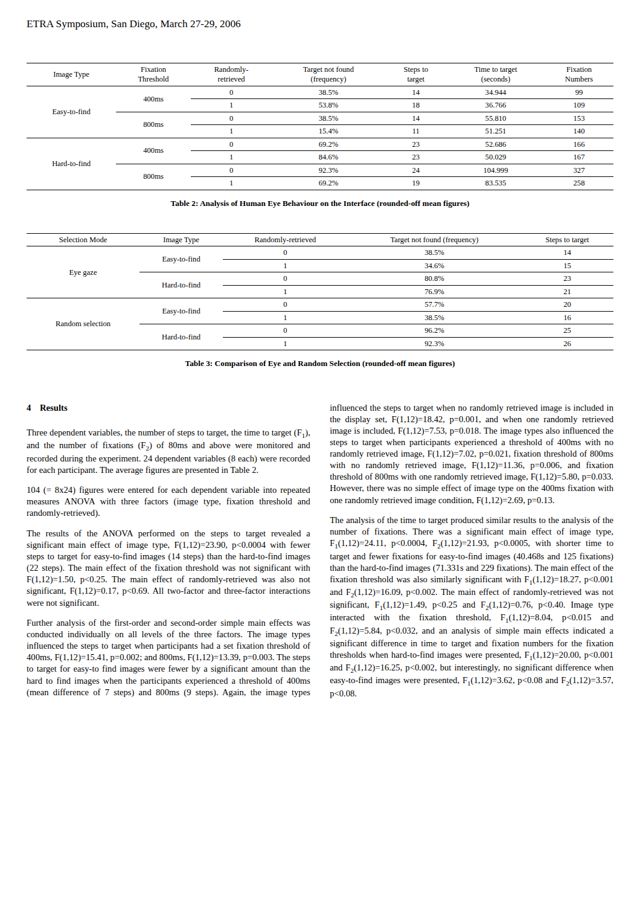ETRA Symposium, San Diego, March 27-29, 2006
Table 2: Analysis of Human Eye Behaviour on the Interface (rounded-off mean figures)
| Image Type | Fixation Threshold | Randomly- retrieved | Target not found (frequency) | Steps to target | Time to target (seconds) | Fixation Numbers |
| --- | --- | --- | --- | --- | --- | --- |
| Easy-to-find | 400ms | 0 | 38.5% | 14 | 34.944 | 99 |
| 1 | 53.8% | 18 | 36.766 | 109 |
| 800ms | 0 | 38.5% | 14 | 55.810 | 153 |
| 1 | 15.4% | 11 | 51.251 | 140 |
| Hard-to-find | 400ms | 0 | 69.2% | 23 | 52.686 | 166 |
| 1 | 84.6% | 23 | 50.029 | 167 |
| 800ms | 0 | 92.3% | 24 | 104.999 | 327 |
| 1 | 69.2% | 19 | 83.535 | 258 |
Table 3: Comparison of Eye and Random Selection (rounded-off mean figures)
| Selection Mode | Image Type | Randomly-retrieved | Target not found (frequency) | Steps to target |
| --- | --- | --- | --- | --- |
| Eye gaze | Easy-to-find | 0 | 38.5% | 14 |
| 1 | 34.6% | 15 |
| Hard-to-find | 0 | 80.8% | 23 |
| 1 | 76.9% | 21 |
| Random selection | Easy-to-find | 0 | 57.7% | 20 |
| 1 | 38.5% | 16 |
| Hard-to-find | 0 | 96.2% | 25 |
| 1 | 92.3% | 26 |
4 Results
Three dependent variables, the number of steps to target, the time to target (F1), and the number of fixations (F2) of 80ms and above were monitored and recorded during the experiment. 24 dependent variables (8 each) were recorded for each participant. The average figures are presented in Table 2.
104 (= 8x24) figures were entered for each dependent variable into repeated measures ANOVA with three factors (image type, fixation threshold and randomly-retrieved).
The results of the ANOVA performed on the steps to target revealed a significant main effect of image type, F(1,12)=23.90, p<0.0004 with fewer steps to target for easy-to-find images (14 steps) than the hard-to-find images (22 steps). The main effect of the fixation threshold was not significant with F(1,12)=1.50, p<0.25. The main effect of randomly-retrieved was also not significant, F(1,12)=0.17, p<0.69. All two-factor and three-factor interactions were not significant.
Further analysis of the first-order and second-order simple main effects was conducted individually on all levels of the three factors. The image types influenced the steps to target when participants had a set fixation threshold of 400ms, F(1,12)=15.41, p=0.002; and 800ms, F(1,12)=13.39, p=0.003. The steps to target for easy-to find images were fewer by a significant amount than the hard to find images when the participants experienced a threshold of 400ms (mean difference of 7 steps) and 800ms (9 steps). Again, the image types influenced the steps to target when no randomly retrieved image is included in the display set, F(1,12)=18.42, p=0.001, and when one randomly retrieved image is included, F(1,12)=7.53, p=0.018. The image types also influenced the steps to target when participants experienced a threshold of 400ms with no randomly retrieved image, F(1,12)=7.02, p=0.021, fixation threshold of 800ms with no randomly retrieved image, F(1,12)=11.36, p=0.006, and fixation threshold of 800ms with one randomly retrieved image, F(1,12)=5.80, p=0.033. However, there was no simple effect of image type on the 400ms fixation with one randomly retrieved image condition, F(1,12)=2.69, p=0.13.
The analysis of the time to target produced similar results to the analysis of the number of fixations. There was a significant main effect of image type, F1(1,12)=24.11, p<0.0004, F2(1,12)=21.93, p<0.0005, with shorter time to target and fewer fixations for easy-to-find images (40.468s and 125 fixations) than the hard-to-find images (71.331s and 229 fixations). The main effect of the fixation threshold was also similarly significant with F1(1,12)=18.27, p<0.001 and F2(1,12)=16.09, p<0.002. The main effect of randomly-retrieved was not significant, F1(1,12)=1.49, p<0.25 and F2(1,12)=0.76, p<0.40. Image type interacted with the fixation threshold, F1(1,12)=8.04, p<0.015 and F2(1,12)=5.84, p<0.032, and an analysis of simple main effects indicated a significant difference in time to target and fixation numbers for the fixation thresholds when hard-to-find images were presented, F1(1,12)=20.00, p<0.001 and F2(1,12)=16.25, p<0.002, but interestingly, no significant difference when easy-to-find images were presented, F1(1,12)=3.62, p<0.08 and F2(1,12)=3.57, p<0.08.